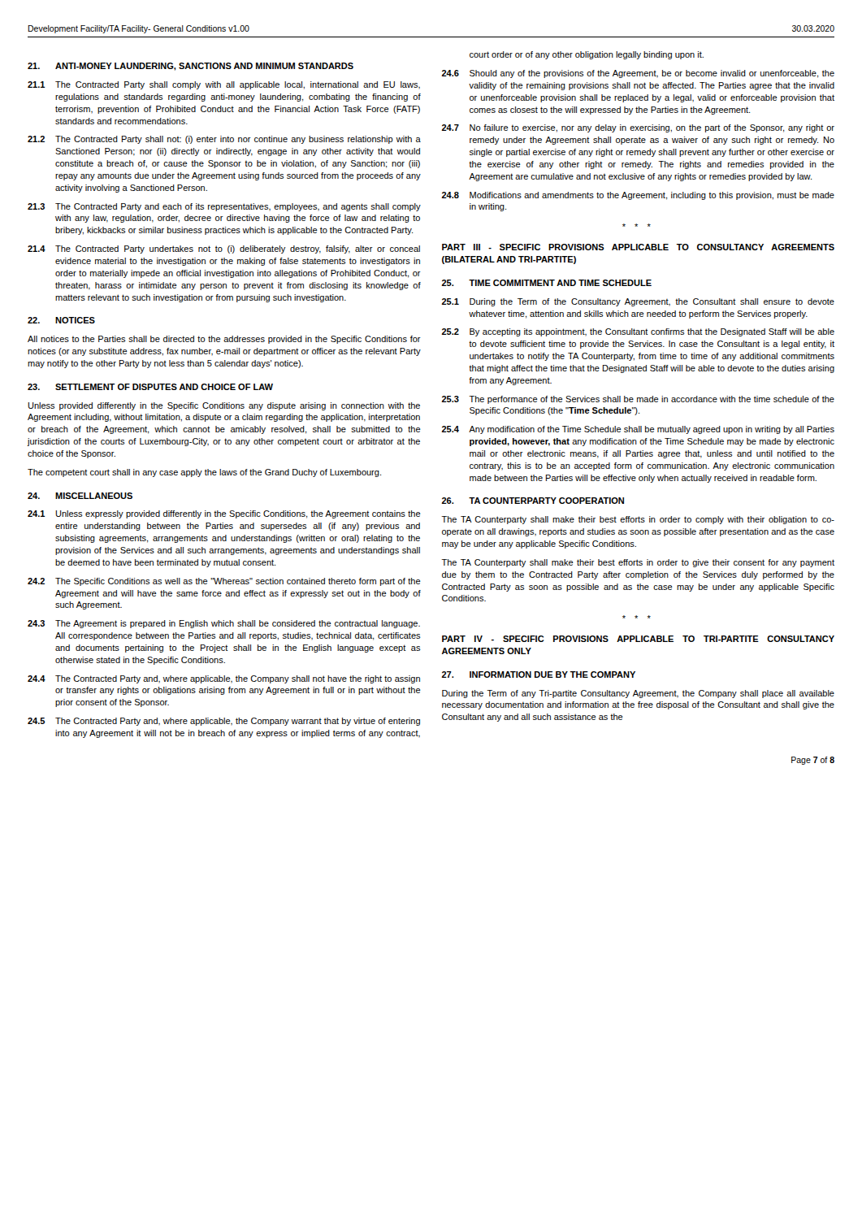Development Facility/TA Facility- General Conditions v1.00 30.03.2020
21. Anti-money laundering, sanctions and minimum standards
21.1 The Contracted Party shall comply with all applicable local, international and EU laws, regulations and standards regarding anti-money laundering, combating the financing of terrorism, prevention of Prohibited Conduct and the Financial Action Task Force (FATF) standards and recommendations.
21.2 The Contracted Party shall not: (i) enter into nor continue any business relationship with a Sanctioned Person; nor (ii) directly or indirectly, engage in any other activity that would constitute a breach of, or cause the Sponsor to be in violation, of any Sanction; nor (iii) repay any amounts due under the Agreement using funds sourced from the proceeds of any activity involving a Sanctioned Person.
21.3 The Contracted Party and each of its representatives, employees, and agents shall comply with any law, regulation, order, decree or directive having the force of law and relating to bribery, kickbacks or similar business practices which is applicable to the Contracted Party.
21.4 The Contracted Party undertakes not to (i) deliberately destroy, falsify, alter or conceal evidence material to the investigation or the making of false statements to investigators in order to materially impede an official investigation into allegations of Prohibited Conduct, or threaten, harass or intimidate any person to prevent it from disclosing its knowledge of matters relevant to such investigation or from pursuing such investigation.
22. Notices
All notices to the Parties shall be directed to the addresses provided in the Specific Conditions for notices (or any substitute address, fax number, e-mail or department or officer as the relevant Party may notify to the other Party by not less than 5 calendar days' notice).
23. Settlement of disputes and choice of law
Unless provided differently in the Specific Conditions any dispute arising in connection with the Agreement including, without limitation, a dispute or a claim regarding the application, interpretation or breach of the Agreement, which cannot be amicably resolved, shall be submitted to the jurisdiction of the courts of Luxembourg-City, or to any other competent court or arbitrator at the choice of the Sponsor.
The competent court shall in any case apply the laws of the Grand Duchy of Luxembourg.
24. Miscellaneous
24.1 Unless expressly provided differently in the Specific Conditions, the Agreement contains the entire understanding between the Parties and supersedes all (if any) previous and subsisting agreements, arrangements and understandings (written or oral) relating to the provision of the Services and all such arrangements, agreements and understandings shall be deemed to have been terminated by mutual consent.
24.2 The Specific Conditions as well as the "Whereas" section contained thereto form part of the Agreement and will have the same force and effect as if expressly set out in the body of such Agreement.
24.3 The Agreement is prepared in English which shall be considered the contractual language. All correspondence between the Parties and all reports, studies, technical data, certificates and documents pertaining to the Project shall be in the English language except as otherwise stated in the Specific Conditions.
24.4 The Contracted Party and, where applicable, the Company shall not have the right to assign or transfer any rights or obligations arising from any Agreement in full or in part without the prior consent of the Sponsor.
24.5 The Contracted Party and, where applicable, the Company warrant that by virtue of entering into any Agreement it will not be in breach of any express or implied terms of any contract, court order or of any other obligation legally binding upon it.
24.6 Should any of the provisions of the Agreement, be or become invalid or unenforceable, the validity of the remaining provisions shall not be affected. The Parties agree that the invalid or unenforceable provision shall be replaced by a legal, valid or enforceable provision that comes as closest to the will expressed by the Parties in the Agreement.
24.7 No failure to exercise, nor any delay in exercising, on the part of the Sponsor, any right or remedy under the Agreement shall operate as a waiver of any such right or remedy. No single or partial exercise of any right or remedy shall prevent any further or other exercise or the exercise of any other right or remedy. The rights and remedies provided in the Agreement are cumulative and not exclusive of any rights or remedies provided by law.
24.8 Modifications and amendments to the Agreement, including to this provision, must be made in writing.
* * *
Part III - Specific provisions applicable to consultancy agreements (bilateral and tri-partite)
25. Time commitment and time schedule
25.1 During the Term of the Consultancy Agreement, the Consultant shall ensure to devote whatever time, attention and skills which are needed to perform the Services properly.
25.2 By accepting its appointment, the Consultant confirms that the Designated Staff will be able to devote sufficient time to provide the Services. In case the Consultant is a legal entity, it undertakes to notify the TA Counterparty, from time to time of any additional commitments that might affect the time that the Designated Staff will be able to devote to the duties arising from any Agreement.
25.3 The performance of the Services shall be made in accordance with the time schedule of the Specific Conditions (the "Time Schedule").
25.4 Any modification of the Time Schedule shall be mutually agreed upon in writing by all Parties provided, however, that any modification of the Time Schedule may be made by electronic mail or other electronic means, if all Parties agree that, unless and until notified to the contrary, this is to be an accepted form of communication. Any electronic communication made between the Parties will be effective only when actually received in readable form.
26. TA Counterparty cooperation
The TA Counterparty shall make their best efforts in order to comply with their obligation to co-operate on all drawings, reports and studies as soon as possible after presentation and as the case may be under any applicable Specific Conditions.
The TA Counterparty shall make their best efforts in order to give their consent for any payment due by them to the Contracted Party after completion of the Services duly performed by the Contracted Party as soon as possible and as the case may be under any applicable Specific Conditions.
* * *
Part IV - Specific provisions applicable to tri-partite consultancy agreements only
27. Information due by the Company
During the Term of any Tri-partite Consultancy Agreement, the Company shall place all available necessary documentation and information at the free disposal of the Consultant and shall give the Consultant any and all such assistance as the
Page 7 of 8